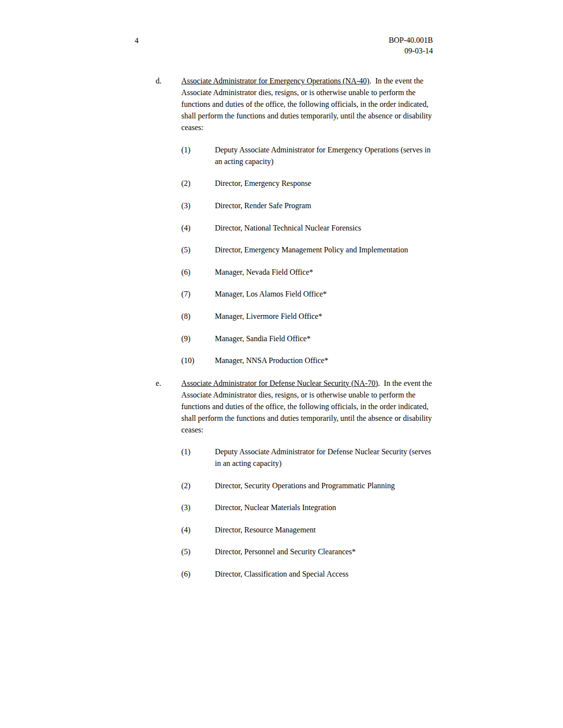4
BOP-40.001B
09-03-14
d.
Associate Administrator for Emergency Operations (NA-40). In the event the Associate Administrator dies, resigns, or is otherwise unable to perform the functions and duties of the office, the following officials, in the order indicated, shall perform the functions and duties temporarily, until the absence or disability ceases:
(1) Deputy Associate Administrator for Emergency Operations (serves in an acting capacity)
(2) Director, Emergency Response
(3) Director, Render Safe Program
(4) Director, National Technical Nuclear Forensics
(5) Director, Emergency Management Policy and Implementation
(6) Manager, Nevada Field Office*
(7) Manager, Los Alamos Field Office*
(8) Manager, Livermore Field Office*
(9) Manager, Sandia Field Office*
(10) Manager, NNSA Production Office*
e.
Associate Administrator for Defense Nuclear Security (NA-70). In the event the Associate Administrator dies, resigns, or is otherwise unable to perform the functions and duties of the office, the following officials, in the order indicated, shall perform the functions and duties temporarily, until the absence or disability ceases:
(1) Deputy Associate Administrator for Defense Nuclear Security (serves in an acting capacity)
(2) Director, Security Operations and Programmatic Planning
(3) Director, Nuclear Materials Integration
(4) Director, Resource Management
(5) Director, Personnel and Security Clearances*
(6) Director, Classification and Special Access